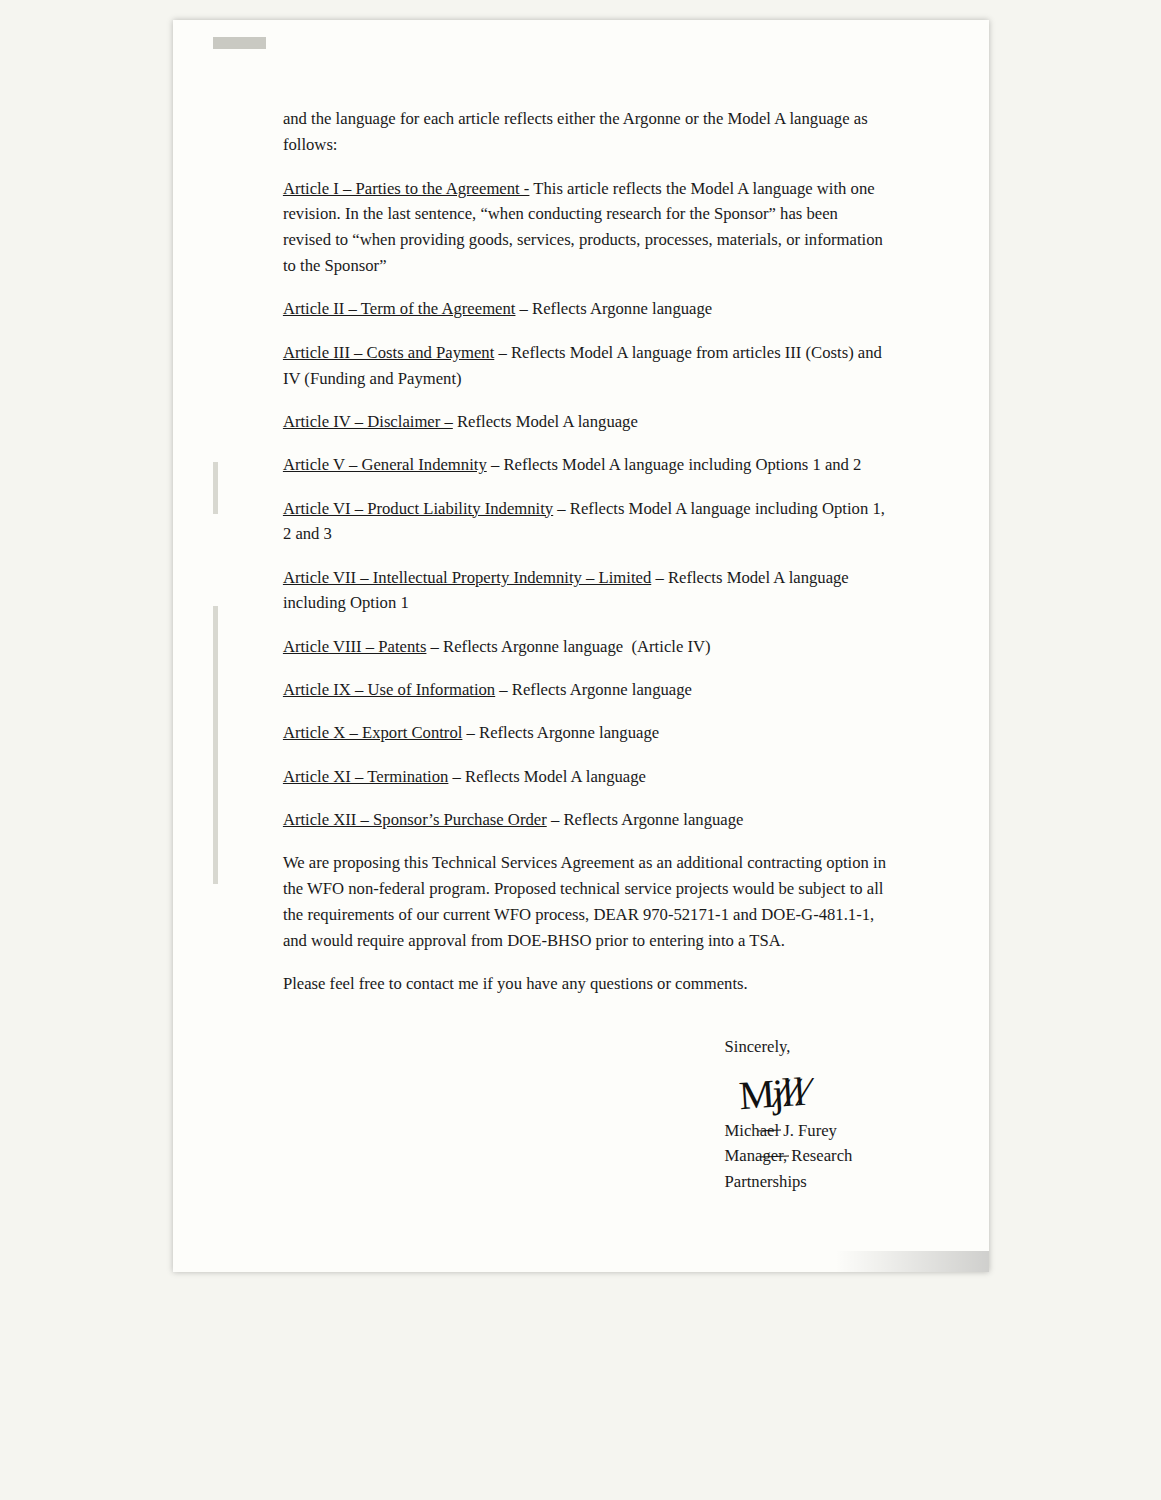and the language for each article reflects either the Argonne or the Model A language as follows:
Article I – Parties to the Agreement - This article reflects the Model A language with one revision. In the last sentence, “when conducting research for the Sponsor” has been revised to “when providing goods, services, products, processes, materials, or information to the Sponsor”
Article II – Term of the Agreement – Reflects Argonne language
Article III – Costs and Payment – Reflects Model A language from articles III (Costs) and IV (Funding and Payment)
Article IV – Disclaimer – Reflects Model A language
Article V – General Indemnity – Reflects Model A language including Options 1 and 2
Article VI – Product Liability Indemnity – Reflects Model A language including Option 1, 2 and 3
Article VII – Intellectual Property Indemnity – Limited – Reflects Model A language including Option 1
Article VIII – Patents – Reflects Argonne language (Article IV)
Article IX – Use of Information – Reflects Argonne language
Article X – Export Control – Reflects Argonne language
Article XI – Termination – Reflects Model A language
Article XII – Sponsor’s Purchase Order – Reflects Argonne language
We are proposing this Technical Services Agreement as an additional contracting option in the WFO non-federal program. Proposed technical service projects would be subject to all the requirements of our current WFO process, DEAR 970-52171-1 and DOE-G-481.1-1, and would require approval from DOE-BHSO prior to entering into a TSA.
Please feel free to contact me if you have any questions or comments.
Sincerely,
Mj⁄l⁄l⁄
Michael J. Furey
Manager, Research Partnerships